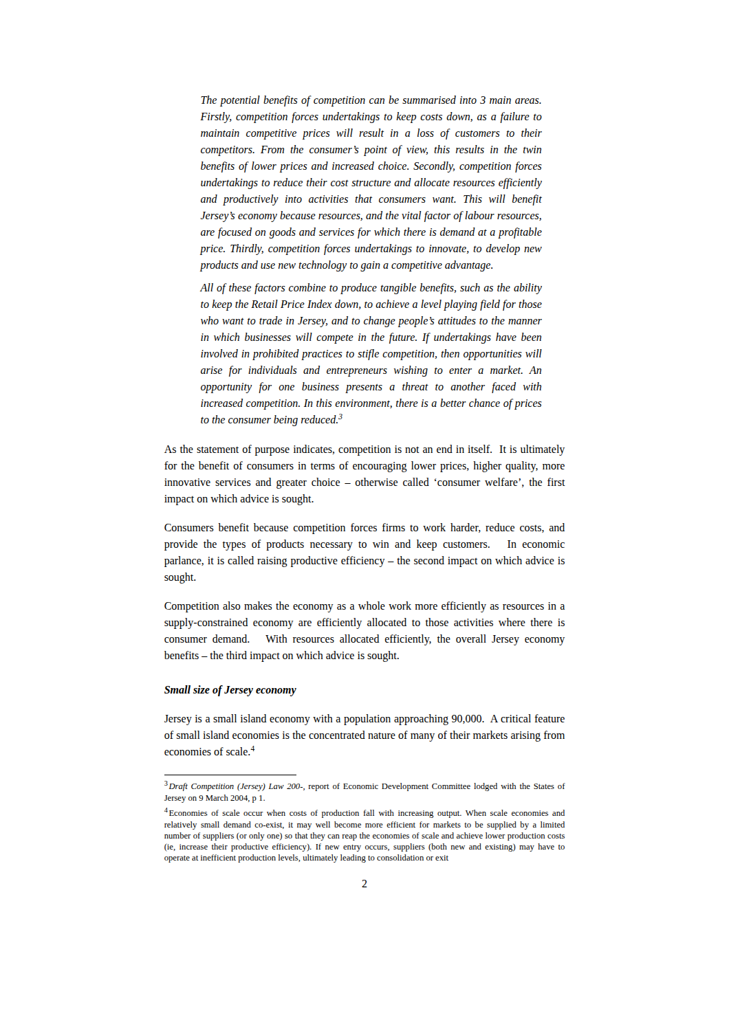The potential benefits of competition can be summarised into 3 main areas. Firstly, competition forces undertakings to keep costs down, as a failure to maintain competitive prices will result in a loss of customers to their competitors. From the consumer’s point of view, this results in the twin benefits of lower prices and increased choice. Secondly, competition forces undertakings to reduce their cost structure and allocate resources efficiently and productively into activities that consumers want. This will benefit Jersey’s economy because resources, and the vital factor of labour resources, are focused on goods and services for which there is demand at a profitable price. Thirdly, competition forces undertakings to innovate, to develop new products and use new technology to gain a competitive advantage.
All of these factors combine to produce tangible benefits, such as the ability to keep the Retail Price Index down, to achieve a level playing field for those who want to trade in Jersey, and to change people’s attitudes to the manner in which businesses will compete in the future. If undertakings have been involved in prohibited practices to stifle competition, then opportunities will arise for individuals and entrepreneurs wishing to enter a market. An opportunity for one business presents a threat to another faced with increased competition. In this environment, there is a better chance of prices to the consumer being reduced.3
As the statement of purpose indicates, competition is not an end in itself. It is ultimately for the benefit of consumers in terms of encouraging lower prices, higher quality, more innovative services and greater choice – otherwise called ‘consumer welfare’, the first impact on which advice is sought.
Consumers benefit because competition forces firms to work harder, reduce costs, and provide the types of products necessary to win and keep customers. In economic parlance, it is called raising productive efficiency – the second impact on which advice is sought.
Competition also makes the economy as a whole work more efficiently as resources in a supply-constrained economy are efficiently allocated to those activities where there is consumer demand. With resources allocated efficiently, the overall Jersey economy benefits – the third impact on which advice is sought.
Small size of Jersey economy
Jersey is a small island economy with a population approaching 90,000. A critical feature of small island economies is the concentrated nature of many of their markets arising from economies of scale.4
3 Draft Competition (Jersey) Law 200-, report of Economic Development Committee lodged with the States of Jersey on 9 March 2004, p 1.
4 Economies of scale occur when costs of production fall with increasing output. When scale economies and relatively small demand co-exist, it may well become more efficient for markets to be supplied by a limited number of suppliers (or only one) so that they can reap the economies of scale and achieve lower production costs (ie, increase their productive efficiency). If new entry occurs, suppliers (both new and existing) may have to operate at inefficient production levels, ultimately leading to consolidation or exit
2